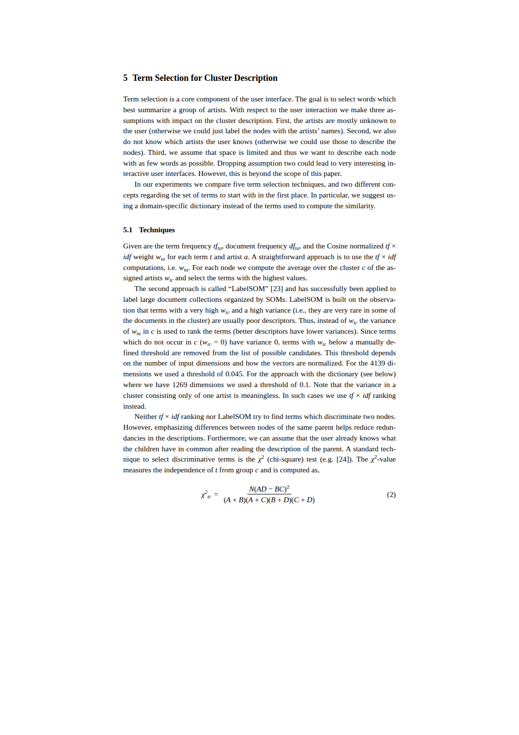5 Term Selection for Cluster Description
Term selection is a core component of the user interface. The goal is to select words which best summarize a group of artists. With respect to the user interaction we make three assumptions with impact on the cluster description. First, the artists are mostly unknown to the user (otherwise we could just label the nodes with the artists’ names). Second, we also do not know which artists the user knows (otherwise we could use those to describe the nodes). Third, we assume that space is limited and thus we want to describe each node with as few words as possible. Dropping assumption two could lead to very interesting interactive user interfaces. However, this is beyond the scope of this paper.
In our experiments we compare five term selection techniques, and two different concepts regarding the set of terms to start with in the first place. In particular, we suggest using a domain-specific dictionary instead of the terms used to compute the similarity.
5.1 Techniques
Given are the term frequency tfta, document frequency dfta, and the Cosine normalized tf × idf weight wta for each term t and artist a. A straightforward approach is to use the tf × idf computations, i.e. wta. For each node we compute the average over the cluster c of the assigned artists wtc and select the terms with the highest values.
The second approach is called “LabelSOM” [23] and has successfully been applied to label large document collections organized by SOMs. LabelSOM is built on the observation that terms with a very high wtc and a high variance (i.e., they are very rare in some of the documents in the cluster) are usually poor descriptors. Thus, instead of wtc the variance of wta in c is used to rank the terms (better descriptors have lower variances). Since terms which do not occur in c (wtc = 0) have variance 0, terms with wtc below a manually defined threshold are removed from the list of possible candidates. This threshold depends on the number of input dimensions and how the vectors are normalized. For the 4139 dimensions we used a threshold of 0.045. For the approach with the dictionary (see below) where we have 1269 dimensions we used a threshold of 0.1. Note that the variance in a cluster consisting only of one artist is meaningless. In such cases we use tf × idf ranking instead.
Neither tf × idf ranking nor LabelSOM try to find terms which discriminate two nodes. However, emphasizing differences between nodes of the same parent helps reduce redundancies in the descriptions. Furthermore, we can assume that the user already knows what the children have in common after reading the description of the parent. A standard technique to select discriminative terms is the χ2 (chi-square) test (e.g. [24]). The χ2-value measures the independence of t from group c and is computed as,
χ2tc = N(AD − BC)2 (A + B)(A + C)(B + D)(C + D)
(2)